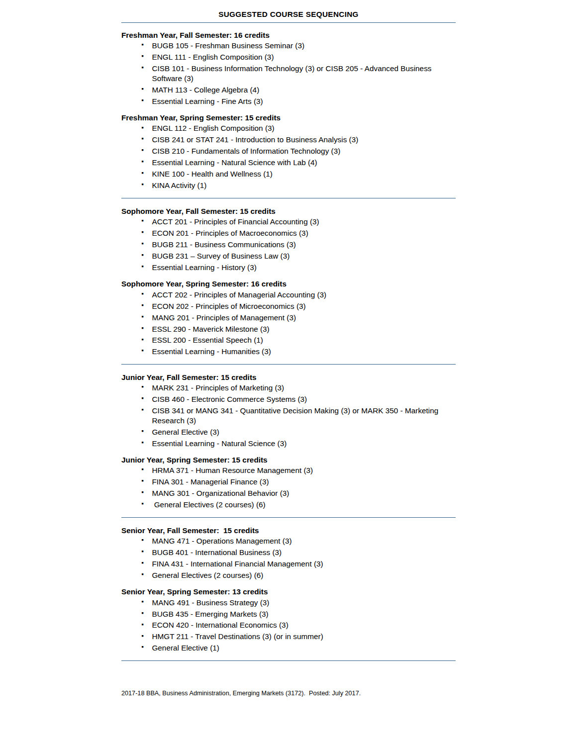SUGGESTED COURSE SEQUENCING
Freshman Year, Fall Semester: 16 credits
BUGB 105 - Freshman Business Seminar (3)
ENGL 111 - English Composition (3)
CISB 101 - Business Information Technology (3) or CISB 205 - Advanced Business Software (3)
MATH 113 - College Algebra (4)
Essential Learning - Fine Arts (3)
Freshman Year, Spring Semester: 15 credits
ENGL 112 - English Composition (3)
CISB 241 or STAT 241 - Introduction to Business Analysis (3)
CISB 210 - Fundamentals of Information Technology (3)
Essential Learning - Natural Science with Lab (4)
KINE 100 - Health and Wellness (1)
KINA Activity (1)
Sophomore Year, Fall Semester: 15 credits
ACCT 201 - Principles of Financial Accounting (3)
ECON 201 - Principles of Macroeconomics (3)
BUGB 211 - Business Communications (3)
BUGB 231 – Survey of Business Law (3)
Essential Learning - History (3)
Sophomore Year, Spring Semester: 16 credits
ACCT 202 - Principles of Managerial Accounting (3)
ECON 202 - Principles of Microeconomics (3)
MANG 201 - Principles of Management (3)
ESSL 290 - Maverick Milestone (3)
ESSL 200 - Essential Speech (1)
Essential Learning - Humanities (3)
Junior Year, Fall Semester: 15 credits
MARK 231 - Principles of Marketing (3)
CISB 460 - Electronic Commerce Systems (3)
CISB 341 or MANG 341 - Quantitative Decision Making (3) or MARK 350 - Marketing Research (3)
General Elective (3)
Essential Learning - Natural Science (3)
Junior Year, Spring Semester: 15 credits
HRMA 371 - Human Resource Management (3)
FINA 301 - Managerial Finance (3)
MANG 301 - Organizational Behavior (3)
General Electives (2 courses) (6)
Senior Year, Fall Semester: 15 credits
MANG 471 - Operations Management (3)
BUGB 401 - International Business (3)
FINA 431 - International Financial Management (3)
General Electives (2 courses) (6)
Senior Year, Spring Semester: 13 credits
MANG 491 - Business Strategy (3)
BUGB 435 - Emerging Markets (3)
ECON 420 - International Economics (3)
HMGT 211 - Travel Destinations (3) (or in summer)
General Elective (1)
2017-18 BBA, Business Administration, Emerging Markets (3172). Posted: July 2017.